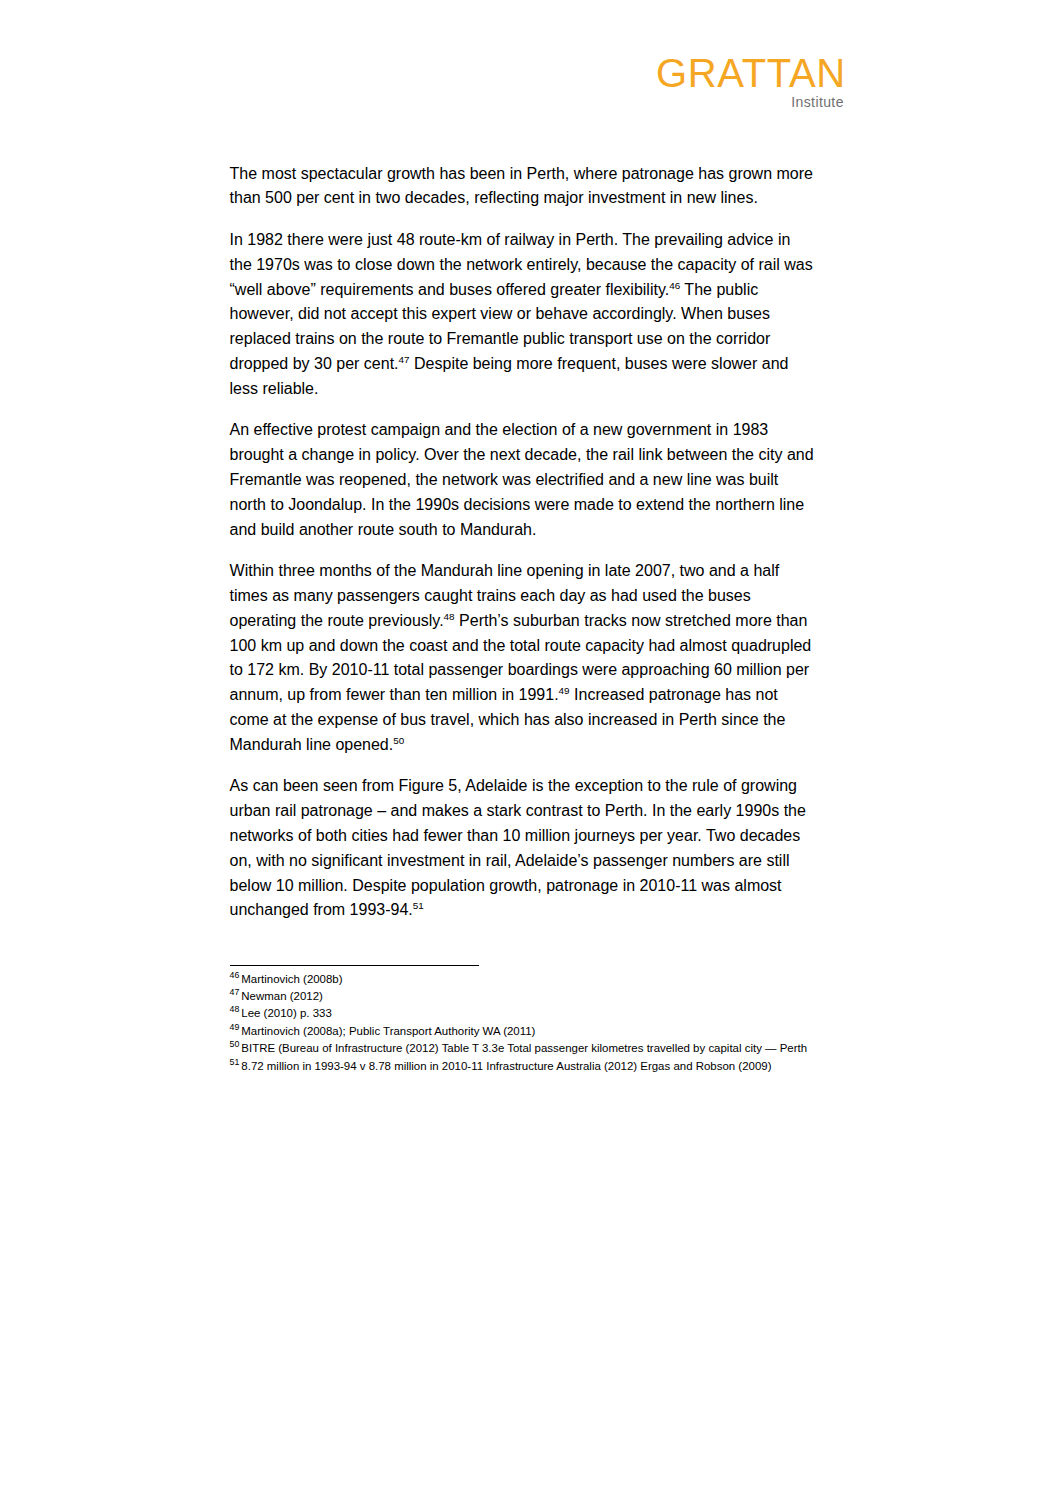GRATTAN
Institute
The most spectacular growth has been in Perth, where patronage has grown more than 500 per cent in two decades, reflecting major investment in new lines.
In 1982 there were just 48 route-km of railway in Perth. The prevailing advice in the 1970s was to close down the network entirely, because the capacity of rail was “well above” requirements and buses offered greater flexibility.46 The public however, did not accept this expert view or behave accordingly. When buses replaced trains on the route to Fremantle public transport use on the corridor dropped by 30 per cent.47 Despite being more frequent, buses were slower and less reliable.
An effective protest campaign and the election of a new government in 1983 brought a change in policy. Over the next decade, the rail link between the city and Fremantle was reopened, the network was electrified and a new line was built north to Joondalup. In the 1990s decisions were made to extend the northern line and build another route south to Mandurah.
Within three months of the Mandurah line opening in late 2007, two and a half times as many passengers caught trains each day as had used the buses operating the route previously.48 Perth’s suburban tracks now stretched more than 100 km up and down the coast and the total route capacity had almost quadrupled to 172 km. By 2010-11 total passenger boardings were approaching 60 million per annum, up from fewer than ten million in 1991.49 Increased patronage has not come at the expense of bus travel, which has also increased in Perth since the Mandurah line opened.50
As can been seen from Figure 5, Adelaide is the exception to the rule of growing urban rail patronage – and makes a stark contrast to Perth. In the early 1990s the networks of both cities had fewer than 10 million journeys per year. Two decades on, with no significant investment in rail, Adelaide’s passenger numbers are still below 10 million. Despite population growth, patronage in 2010-11 was almost unchanged from 1993-94.51
46 Martinovich (2008b)
47 Newman (2012)
48 Lee (2010) p. 333
49 Martinovich (2008a); Public Transport Authority WA (2011)
50 BITRE (Bureau of Infrastructure (2012) Table T 3.3e Total passenger kilometres travelled by capital city — Perth
518.72 million in 1993-94 v 8.78 million in 2010-11 Infrastructure Australia (2012) Ergas and Robson (2009)